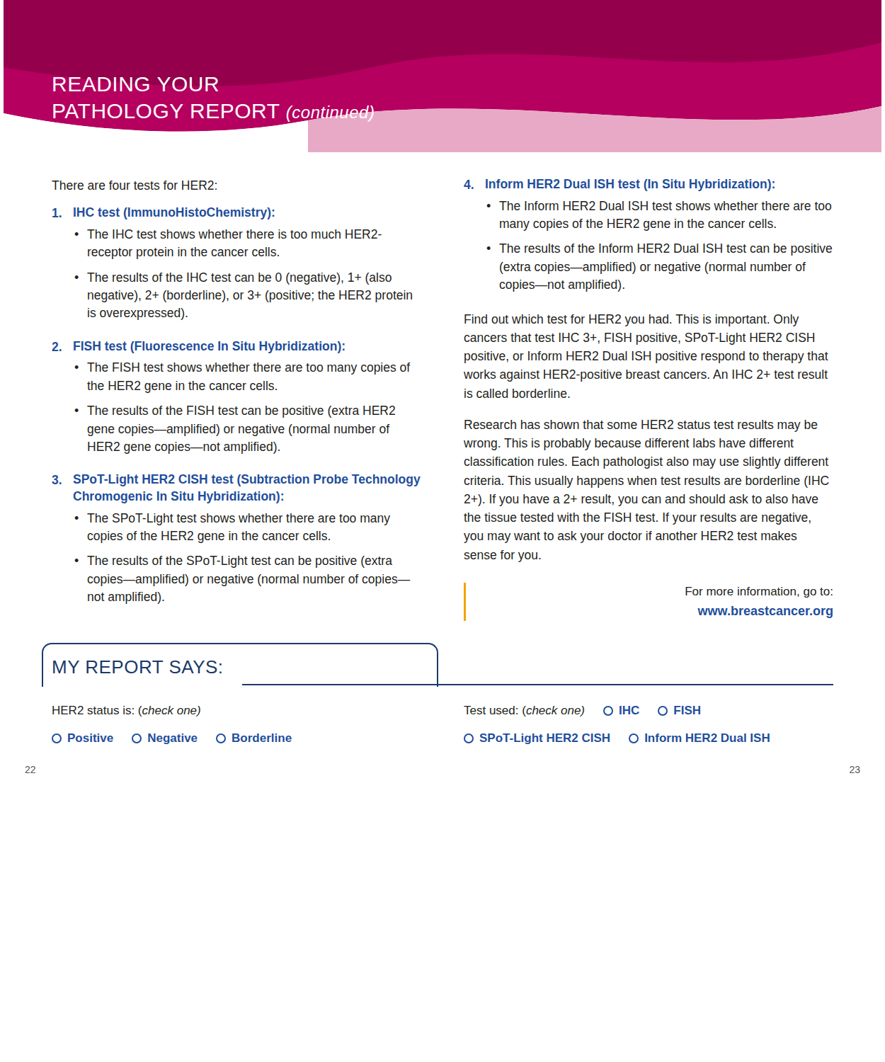READING YOUR
PATHOLOGY REPORT (continued)
There are four tests for HER2:
IHC test (ImmunoHistoChemistry):
The IHC test shows whether there is too much HER2-receptor protein in the cancer cells.
The results of the IHC test can be 0 (negative), 1+ (also negative), 2+ (borderline), or 3+ (positive; the HER2 protein is overexpressed).
FISH test (Fluorescence In Situ Hybridization):
The FISH test shows whether there are too many copies of the HER2 gene in the cancer cells.
The results of the FISH test can be positive (extra HER2 gene copies—amplified) or negative (normal number of HER2 gene copies—not amplified).
SPoT-Light HER2 CISH test (Subtraction Probe Technology Chromogenic In Situ Hybridization):
The SPoT-Light test shows whether there are too many copies of the HER2 gene in the cancer cells.
The results of the SPoT-Light test can be positive (extra copies—amplified) or negative (normal number of copies—not amplified).
Inform HER2 Dual ISH test (In Situ Hybridization):
The Inform HER2 Dual ISH test shows whether there are too many copies of the HER2 gene in the cancer cells.
The results of the Inform HER2 Dual ISH test can be positive (extra copies—amplified) or negative (normal number of copies—not amplified).
Find out which test for HER2 you had. This is important. Only cancers that test IHC 3+, FISH positive, SPoT-Light HER2 CISH positive, or Inform HER2 Dual ISH positive respond to therapy that works against HER2-positive breast cancers. An IHC 2+ test result is called borderline.
Research has shown that some HER2 status test results may be wrong. This is probably because different labs have different classification rules. Each pathologist also may use slightly different criteria. This usually happens when test results are borderline (IHC 2+). If you have a 2+ result, you can and should ask to also have the tissue tested with the FISH test. If your results are negative, you may want to ask your doctor if another HER2 test makes sense for you.
For more information, go to:
www.breastcancer.org
MY REPORT SAYS:
HER2 status is: (check one)
Positive Negative Borderline
Test used: (check one)
IHC FISH
SPoT-Light HER2 CISH Inform HER2 Dual ISH
22
23